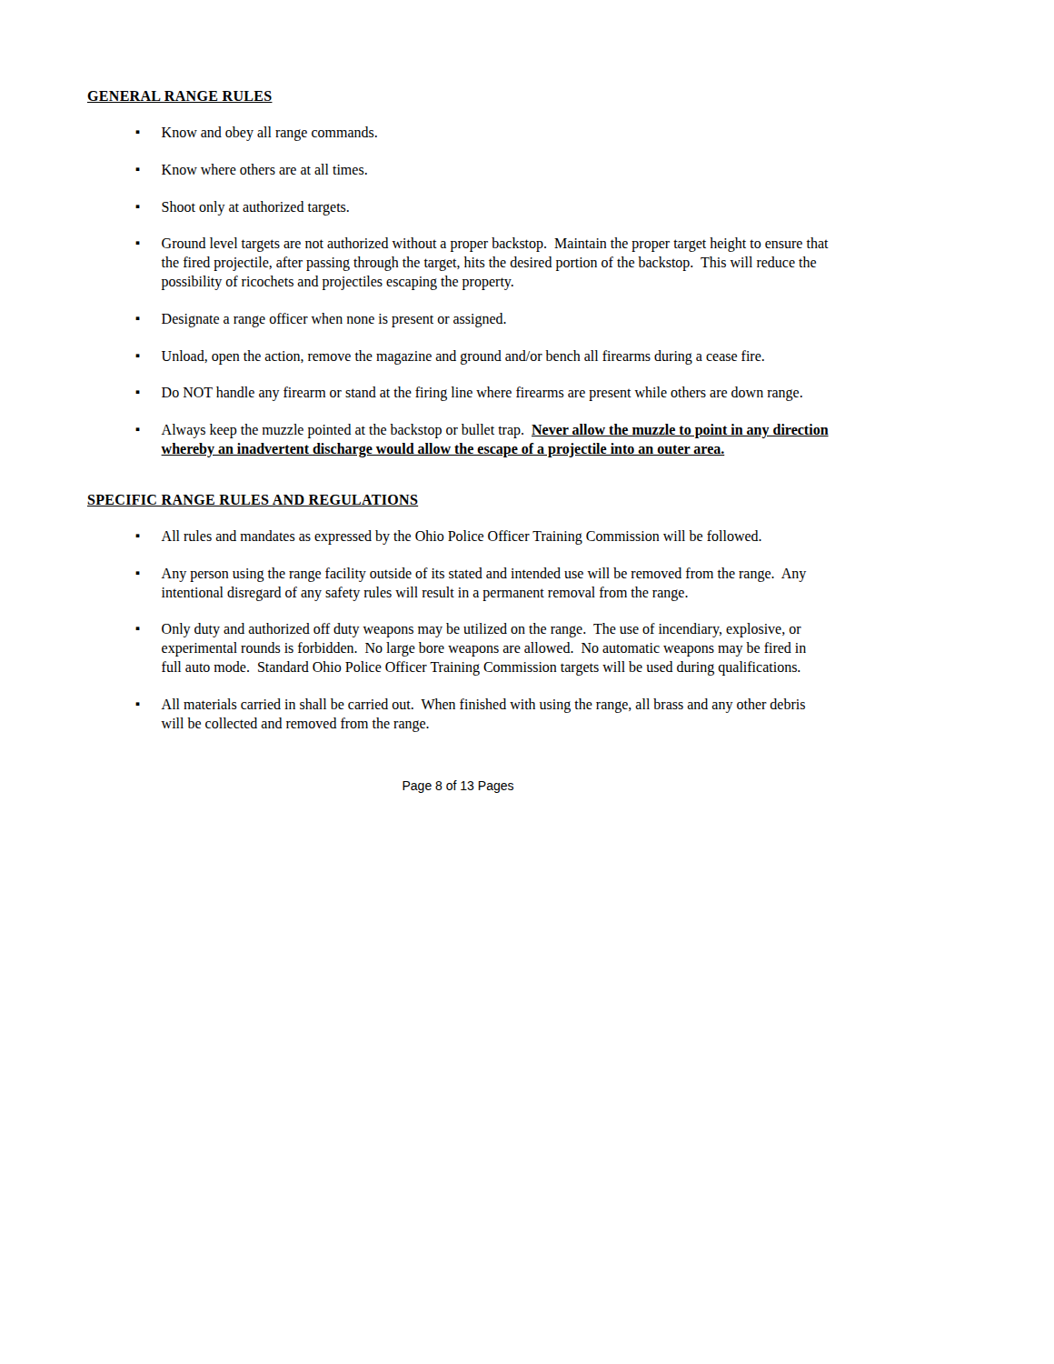GENERAL RANGE RULES
Know and obey all range commands.
Know where others are at all times.
Shoot only at authorized targets.
Ground level targets are not authorized without a proper backstop. Maintain the proper target height to ensure that the fired projectile, after passing through the target, hits the desired portion of the backstop. This will reduce the possibility of ricochets and projectiles escaping the property.
Designate a range officer when none is present or assigned.
Unload, open the action, remove the magazine and ground and/or bench all firearms during a cease fire.
Do NOT handle any firearm or stand at the firing line where firearms are present while others are down range.
Always keep the muzzle pointed at the backstop or bullet trap. Never allow the muzzle to point in any direction whereby an inadvertent discharge would allow the escape of a projectile into an outer area.
SPECIFIC RANGE RULES AND REGULATIONS
All rules and mandates as expressed by the Ohio Police Officer Training Commission will be followed.
Any person using the range facility outside of its stated and intended use will be removed from the range. Any intentional disregard of any safety rules will result in a permanent removal from the range.
Only duty and authorized off duty weapons may be utilized on the range. The use of incendiary, explosive, or experimental rounds is forbidden. No large bore weapons are allowed. No automatic weapons may be fired in full auto mode. Standard Ohio Police Officer Training Commission targets will be used during qualifications.
All materials carried in shall be carried out. When finished with using the range, all brass and any other debris will be collected and removed from the range.
Page 8 of 13 Pages